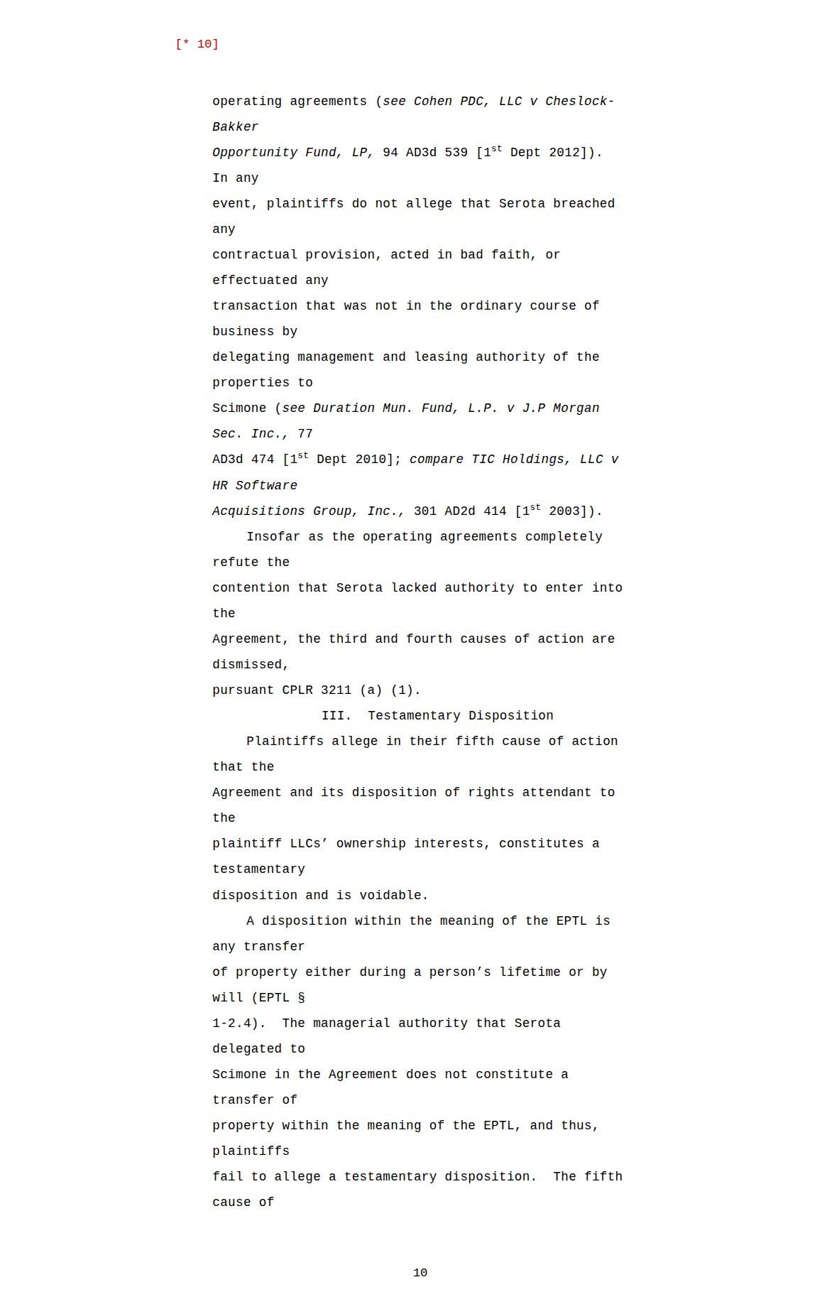[* 10]
operating agreements (see Cohen PDC, LLC v Cheslock-Bakker
Opportunity Fund, LP, 94 AD3d 539 [1st Dept 2012]). In any
event, plaintiffs do not allege that Serota breached any
contractual provision, acted in bad faith, or effectuated any
transaction that was not in the ordinary course of business by
delegating management and leasing authority of the properties to
Scimone (see Duration Mun. Fund, L.P. v J.P Morgan Sec. Inc., 77
AD3d 474 [1st Dept 2010]; compare TIC Holdings, LLC v HR Software
Acquisitions Group, Inc., 301 AD2d 414 [1st 2003]).
Insofar as the operating agreements completely refute the
contention that Serota lacked authority to enter into the
Agreement, the third and fourth causes of action are dismissed,
pursuant CPLR 3211 (a) (1).
III. Testamentary Disposition
Plaintiffs allege in their fifth cause of action that the
Agreement and its disposition of rights attendant to the
plaintiff LLCs’ ownership interests, constitutes a testamentary
disposition and is voidable.
A disposition within the meaning of the EPTL is any transfer
of property either during a person’s lifetime or by will (EPTL §
1-2.4). The managerial authority that Serota delegated to
Scimone in the Agreement does not constitute a transfer of
property within the meaning of the EPTL, and thus, plaintiffs
fail to allege a testamentary disposition. The fifth cause of
10